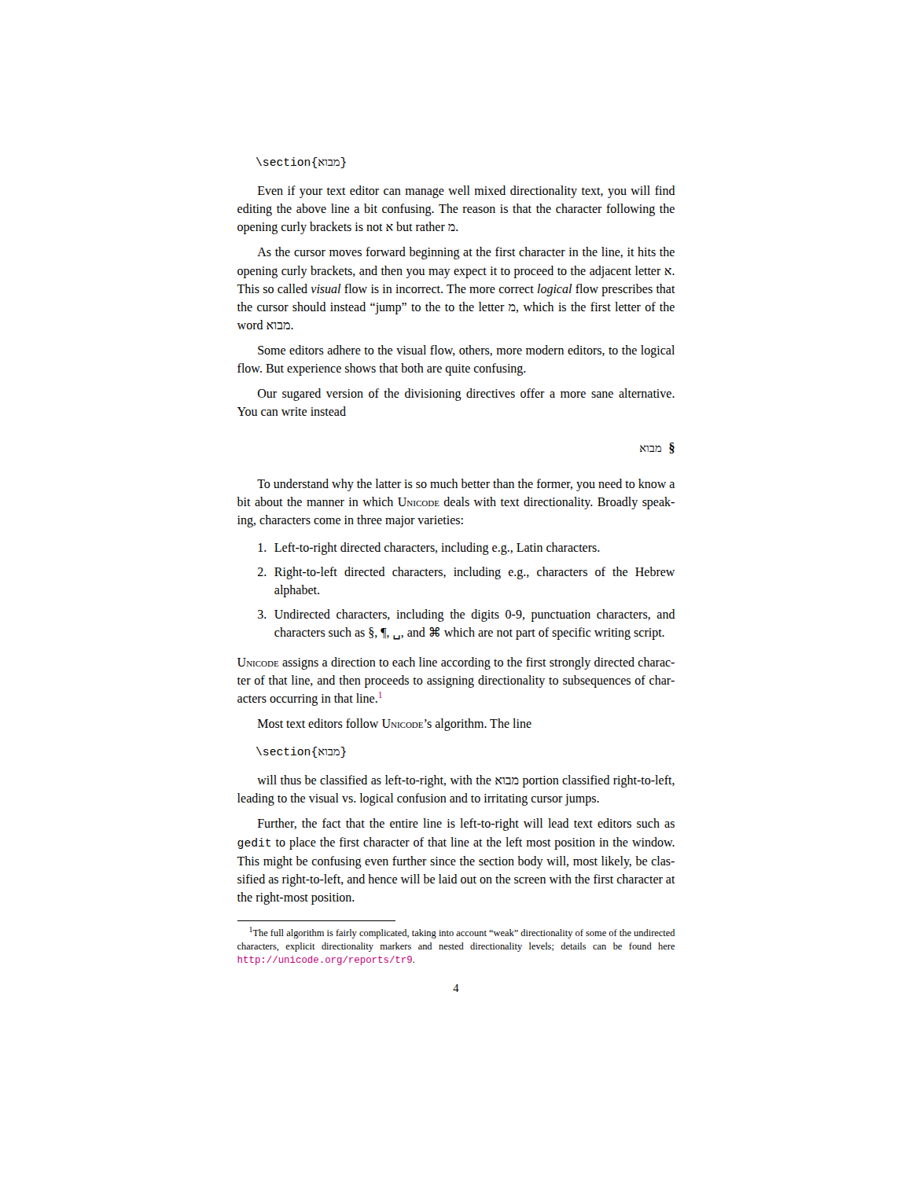\section{מבוא}
Even if your text editor can manage well mixed directionality text, you will find editing the above line a bit confusing. The reason is that the character following the opening curly brackets is not א but rather מ.
As the cursor moves forward beginning at the first character in the line, it hits the opening curly brackets, and then you may expect it to proceed to the adjacent letter א. This so called visual flow is in incorrect. The more correct logical flow prescribes that the cursor should instead “jump” to the to the letter מ, which is the first letter of the word מבוא.
Some editors adhere to the visual flow, others, more modern editors, to the logical flow. But experience shows that both are quite confusing.
Our sugared version of the divisioning directives offer a more sane alternative. You can write instead
§ מבוא
To understand why the latter is so much better than the former, you need to know a bit about the manner in which Unicode deals with text directionality. Broadly speaking, characters come in three major varieties:
Left-to-right directed characters, including e.g., Latin characters.
Right-to-left directed characters, including e.g., characters of the Hebrew alphabet.
Undirected characters, including the digits 0-9, punctuation characters, and characters such as §, ¶, ␣, and ⌘ which are not part of specific writing script.
Unicode assigns a direction to each line according to the first strongly directed character of that line, and then proceeds to assigning directionality to subsequences of characters occurring in that line.1
Most text editors follow Unicode’s algorithm. The line
\section{מבוא}
will thus be classified as left-to-right, with the מבוא portion classified right-to-left, leading to the visual vs. logical confusion and to irritating cursor jumps.
Further, the fact that the entire line is left-to-right will lead text editors such as gedit to place the first character of that line at the left most position in the window. This might be confusing even further since the section body will, most likely, be classified as right-to-left, and hence will be laid out on the screen with the first character at the right-most position.
1 The full algorithm is fairly complicated, taking into account “weak” directionality of some of the undirected characters, explicit directionality markers and nested directionality levels; details can be found here http://unicode.org/reports/tr9.
4